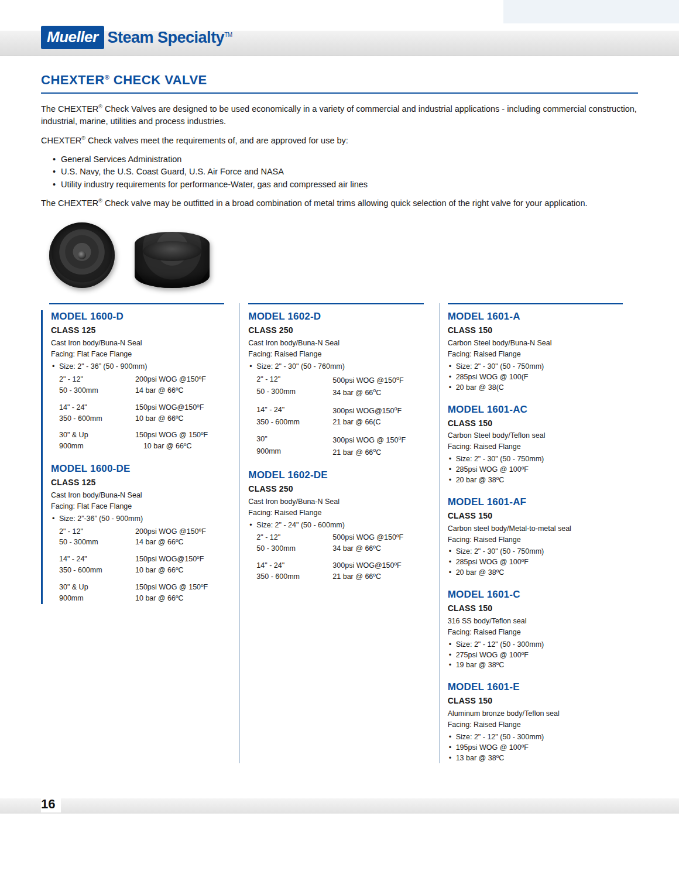Mueller Steam SpecialtyTM
CHEXTER® CHECK VALVE
The CHEXTER® Check Valves are designed to be used economically in a variety of commercial and industrial applications - including commercial construction, industrial, marine, utilities and process industries.
CHEXTER® Check valves meet the requirements of, and are approved for use by:
General Services Administration
U.S. Navy, the U.S. Coast Guard, U.S. Air Force and NASA
Utility industry requirements for performance-Water, gas and compressed air lines
The CHEXTER® Check valve may be outfitted in a broad combination of metal trims allowing quick selection of the right valve for your application.
MODEL 1600-D
CLASS 125
Cast Iron body/Buna-N Seal
Facing: Flat Face Flange
Size: 2" - 36” (50 - 900mm)
| 2" - 12" | 200psi WOG @150ºF |
| 50 - 300mm | 14 bar @ 66ºC |
| 14" - 24" | 150psi WOG@150ºF |
| 350 - 600mm | 10 bar @ 66ºC |
| 30" & Up | 150psi WOG @ 150ºF |
| 900mm | 10 bar @ 66ºC |
MODEL 1600-DE
CLASS 125
Cast Iron body/Buna-N Seal
Facing: Flat Face Flange
Size: 2”-36” (50 - 900mm)
| 2" - 12" | 200psi WOG @150ºF |
| 50 - 300mm | 14 bar @ 66ºC |
| 14" - 24" | 150psi WOG@150ºF |
| 350 - 600mm | 10 bar @ 66ºC |
| 30" & Up | 150psi WOG @ 150ºF |
| 900mm | 10 bar @ 66ºC |
MODEL 1602-D
CLASS 250
Cast Iron body/Buna-N Seal
Facing: Raised Flange
Size: 2" - 30" (50 - 760mm)
| 2" - 12" | 500psi WOG @150 o F |
| 50 - 300mm | 34 bar @ 66 o C |
| 14" - 24" | 300psi WOG@150 o F |
| 350 - 600mm | 21 bar @ 66(C |
| 30" | 300psi WOG @ 150 o F |
| 900mm | 21 bar @ 66 o C |
MODEL 1602-DE
CLASS 250
Cast Iron body/Buna-N Seal
Facing: Raised Flange
Size: 2" - 24" (50 - 600mm)
| 2" - 12" | 500psi WOG @150ºF |
| 50 - 300mm | 34 bar @ 66ºC |
| 14" - 24" | 300psi WOG@150ºF |
| 350 - 600mm | 21 bar @ 66ºC |
MODEL 1601-A
CLASS 150
Carbon Steel body/Buna-N Seal
Facing: Raised Flange
Size: 2" - 30" (50 - 750mm)
285psi WOG @ 100(F
20 bar @ 38(C
MODEL 1601-AC
CLASS 150
Carbon Steel body/Teflon seal
Facing: Raised Flange
Size: 2" - 30" (50 - 750mm)
285psi WOG @ 100ºF
20 bar @ 38ºC
MODEL 1601-AF
CLASS 150
Carbon steel body/Metal-to-metal seal
Facing: Raised Flange
Size: 2" - 30" (50 - 750mm)
285psi WOG @ 100ºF
20 bar @ 38ºC
MODEL 1601-C
CLASS 150
316 SS body/Teflon seal
Facing: Raised Flange
Size: 2" - 12" (50 - 300mm)
275psi WOG @ 100ºF
19 bar @ 38ºC
MODEL 1601-E
CLASS 150
Aluminum bronze body/Teflon seal
Facing: Raised Flange
Size: 2" - 12" (50 - 300mm)
195psi WOG @ 100ºF
13 bar @ 38ºC
16